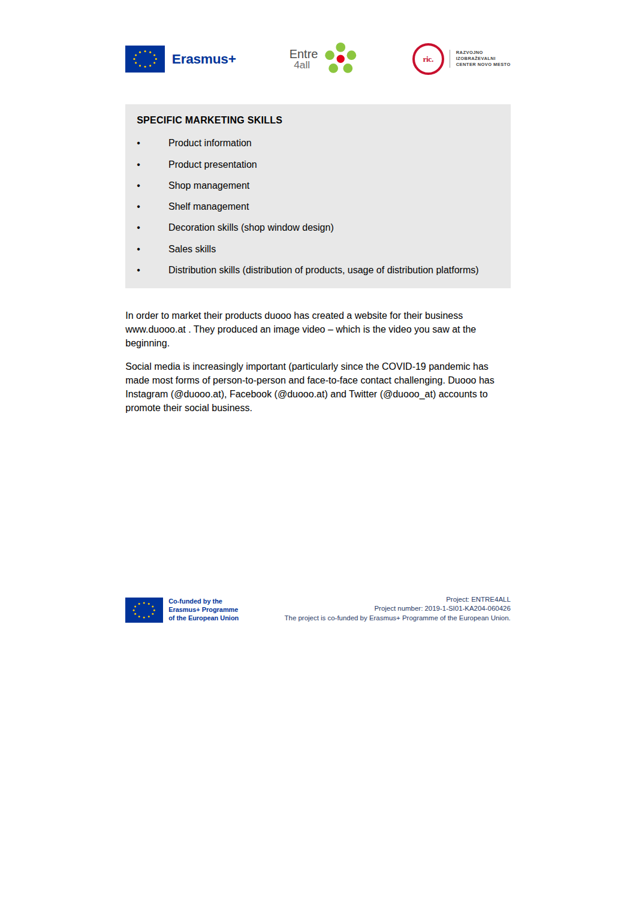Erasmus+
Entre 4all
ric.
Razvojno
Izobraževalni
Center Novo Mesto
SPECIFIC MARKETING SKILLS
•Product information
•Product presentation
•Shop management
•Shelf management
•Decoration skills (shop window design)
•Sales skills
•Distribution skills (distribution of products, usage of distribution platforms)
In order to market their products duooo has created a website for their business www.duooo.at . They produced an image video – which is the video you saw at the beginning.
Social media is increasingly important (particularly since the COVID-19 pandemic has made most forms of person-to-person and face-to-face contact challenging. Duooo has Instagram (@duooo.at), Facebook (@duooo.at) and Twitter (@duooo_at) accounts to promote their social business.
Co-funded by the
Erasmus+ Programme
of the European Union
Project: ENTRE4ALL
Project number: 2019-1-SI01-KA204-060426
The project is co-funded by Erasmus+ Programme of the European Union.